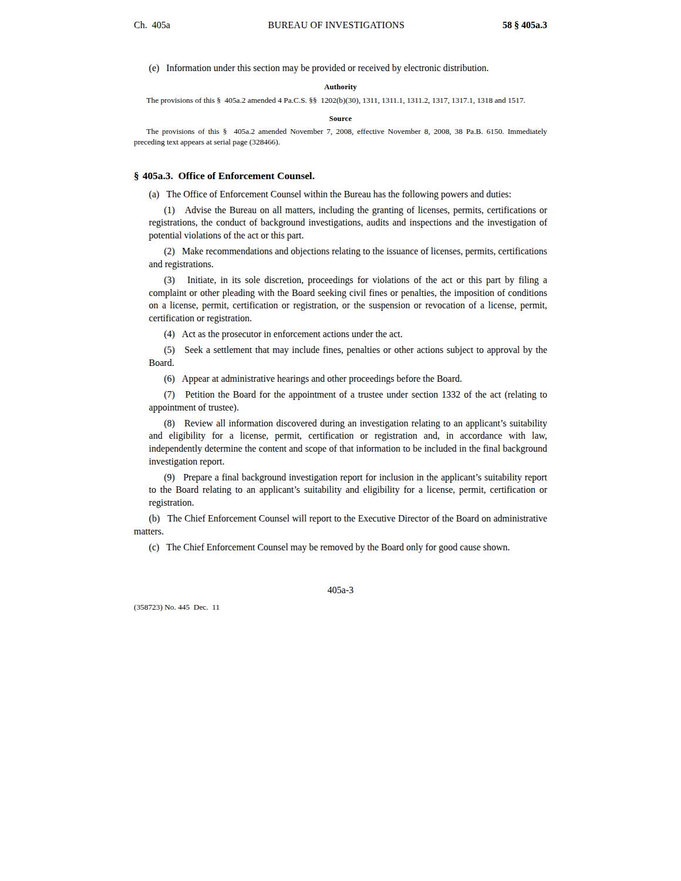Ch. 405a
BUREAU OF INVESTIGATIONS
58 § 405a.3
(e) Information under this section may be provided or received by electronic distribution.
Authority
The provisions of this § 405a.2 amended 4 Pa.C.S. §§ 1202(b)(30), 1311, 1311.1, 1311.2, 1317, 1317.1, 1318 and 1517.
Source
The provisions of this § 405a.2 amended November 7, 2008, effective November 8, 2008, 38 Pa.B. 6150. Immediately preceding text appears at serial page (328466).
§405a.3. Office of Enforcement Counsel.
(a) The Office of Enforcement Counsel within the Bureau has the following powers and duties:
(1) Advise the Bureau on all matters, including the granting of licenses, permits, certifications or registrations, the conduct of background investigations, audits and inspections and the investigation of potential violations of the act or this part.
(2) Make recommendations and objections relating to the issuance of licenses, permits, certifications and registrations.
(3) Initiate, in its sole discretion, proceedings for violations of the act or this part by filing a complaint or other pleading with the Board seeking civil fines or penalties, the imposition of conditions on a license, permit, certification or registration, or the suspension or revocation of a license, permit, certification or registration.
(4) Act as the prosecutor in enforcement actions under the act.
(5) Seek a settlement that may include fines, penalties or other actions subject to approval by the Board.
(6) Appear at administrative hearings and other proceedings before the Board.
(7) Petition the Board for the appointment of a trustee under section 1332 of the act (relating to appointment of trustee).
(8) Review all information discovered during an investigation relating to an applicant’s suitability and eligibility for a license, permit, certification or registration and, in accordance with law, independently determine the content and scope of that information to be included in the final background investigation report.
(9) Prepare a final background investigation report for inclusion in the applicant’s suitability report to the Board relating to an applicant’s suitability and eligibility for a license, permit, certification or registration.
(b) The Chief Enforcement Counsel will report to the Executive Director of the Board on administrative matters.
(c) The Chief Enforcement Counsel may be removed by the Board only for good cause shown.
405a-3
(358723) No. 445 Dec. 11